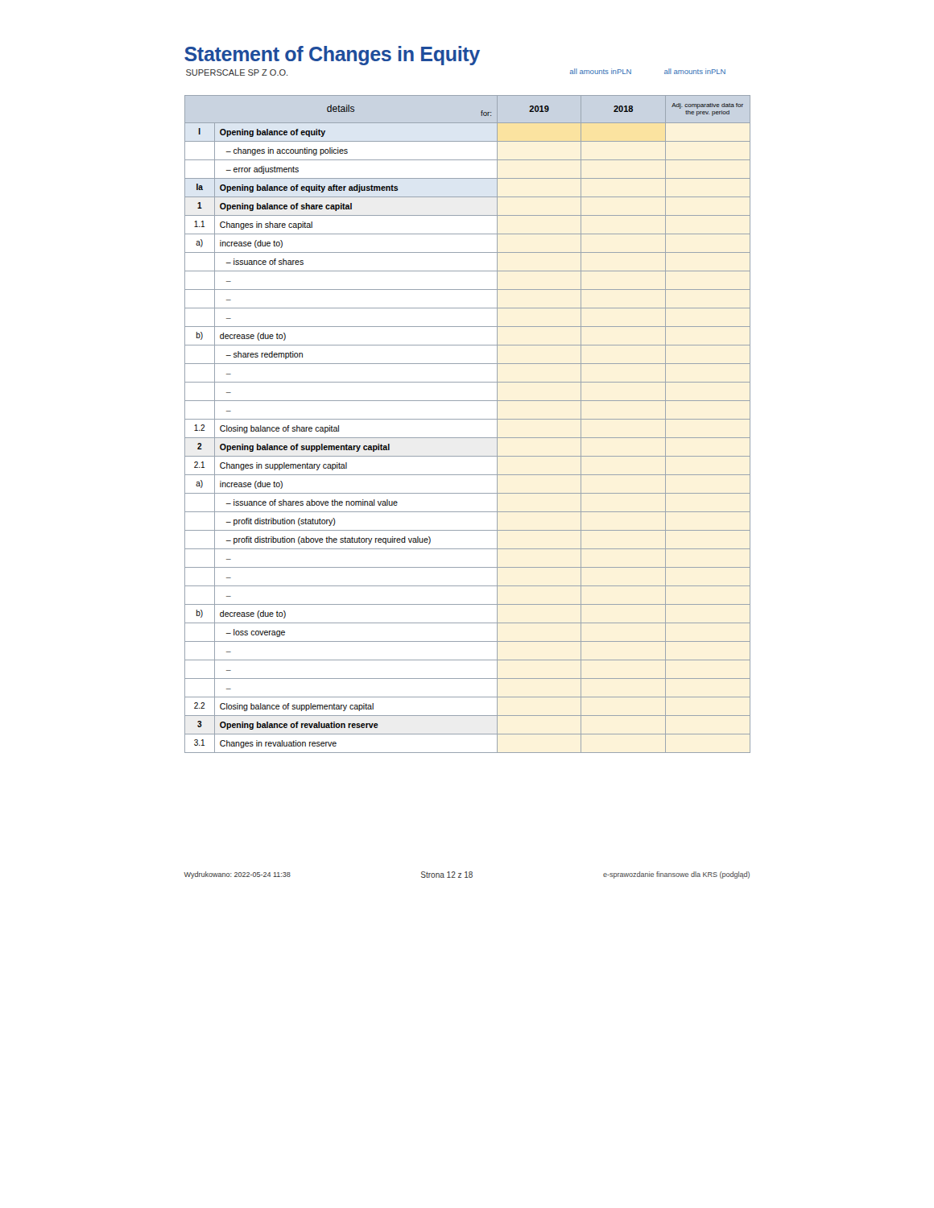Statement of Changes in Equity
SUPERSCALE SP Z O.O.
all amounts inPLN all amounts inPLN
| details for: | 2019 | 2018 | Adj. comparative data for the prev. period |
| --- | --- | --- | --- |
| I | Opening balance of equity | | | |
| | – changes in accounting policies | | | |
| | – error adjustments | | | |
| Ia | Opening balance of equity after adjustments | | | |
| 1 | Opening balance of share capital | | | |
| 1.1 | Changes in share capital | | | |
| a) | increase (due to) | | | |
| | – issuance of shares | | | |
| | – | | | |
| | – | | | |
| | – | | | |
| b) | decrease (due to) | | | |
| | – shares redemption | | | |
| | – | | | |
| | – | | | |
| | – | | | |
| 1.2 | Closing balance of share capital | | | |
| 2 | Opening balance of supplementary capital | | | |
| 2.1 | Changes in supplementary capital | | | |
| a) | increase (due to) | | | |
| | – issuance of shares above the nominal value | | | |
| | – profit distribution (statutory) | | | |
| | – profit distribution (above the statutory required value) | | | |
| | – | | | |
| | – | | | |
| | – | | | |
| b) | decrease (due to) | | | |
| | – loss coverage | | | |
| | – | | | |
| | – | | | |
| | – | | | |
| 2.2 | Closing balance of supplementary capital | | | |
| 3 | Opening balance of revaluation reserve | | | |
| 3.1 | Changes in revaluation reserve | | | |
Wydrukowano: 2022-05-24 11:38
Strona 12 z 18
e-sprawozdanie finansowe dla KRS (podgląd)